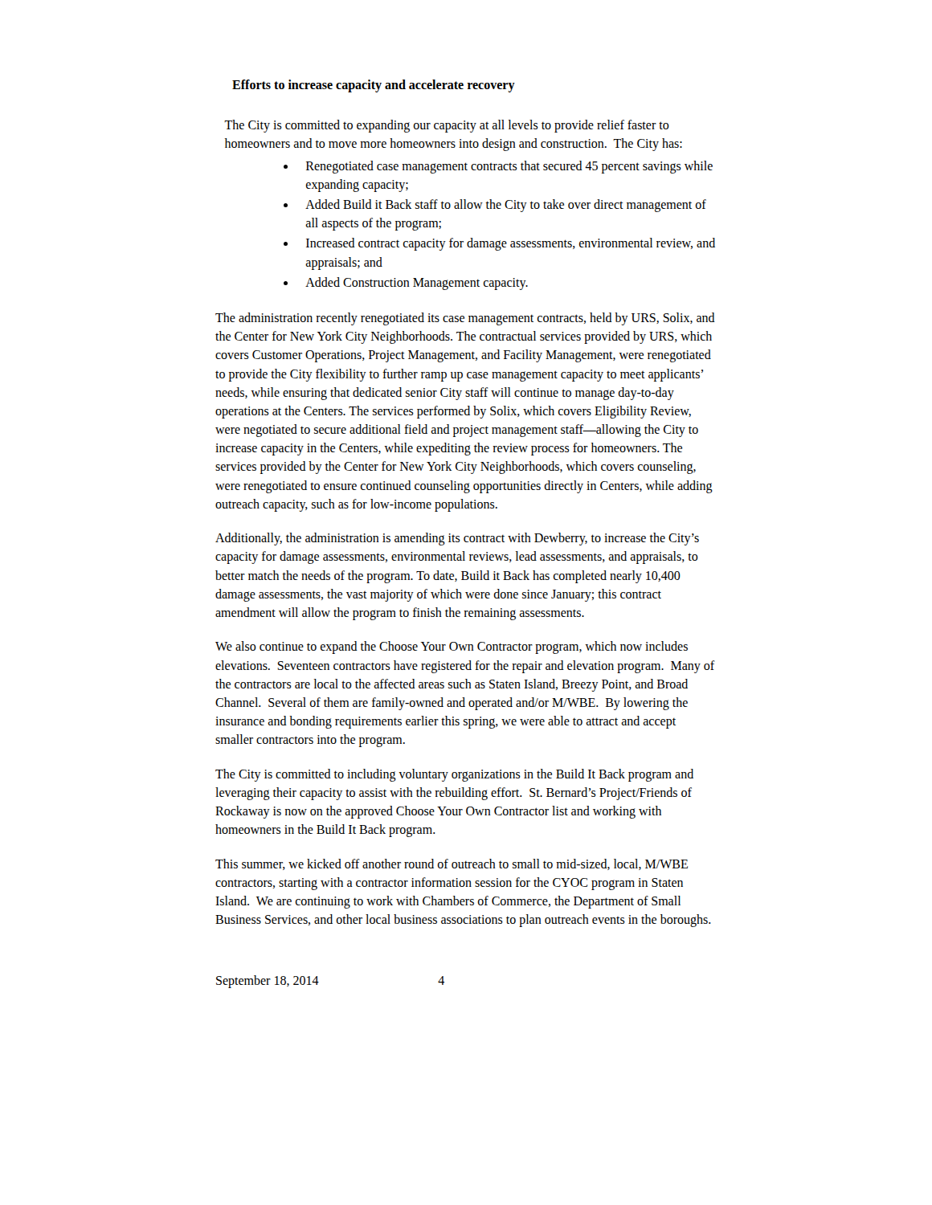Efforts to increase capacity and accelerate recovery
The City is committed to expanding our capacity at all levels to provide relief faster to homeowners and to move more homeowners into design and construction. The City has:
Renegotiated case management contracts that secured 45 percent savings while expanding capacity;
Added Build it Back staff to allow the City to take over direct management of all aspects of the program;
Increased contract capacity for damage assessments, environmental review, and appraisals; and
Added Construction Management capacity.
The administration recently renegotiated its case management contracts, held by URS, Solix, and the Center for New York City Neighborhoods. The contractual services provided by URS, which covers Customer Operations, Project Management, and Facility Management, were renegotiated to provide the City flexibility to further ramp up case management capacity to meet applicants’ needs, while ensuring that dedicated senior City staff will continue to manage day-to-day operations at the Centers. The services performed by Solix, which covers Eligibility Review, were negotiated to secure additional field and project management staff—allowing the City to increase capacity in the Centers, while expediting the review process for homeowners. The services provided by the Center for New York City Neighborhoods, which covers counseling, were renegotiated to ensure continued counseling opportunities directly in Centers, while adding outreach capacity, such as for low-income populations.
Additionally, the administration is amending its contract with Dewberry, to increase the City’s capacity for damage assessments, environmental reviews, lead assessments, and appraisals, to better match the needs of the program. To date, Build it Back has completed nearly 10,400 damage assessments, the vast majority of which were done since January; this contract amendment will allow the program to finish the remaining assessments.
We also continue to expand the Choose Your Own Contractor program, which now includes elevations. Seventeen contractors have registered for the repair and elevation program. Many of the contractors are local to the affected areas such as Staten Island, Breezy Point, and Broad Channel. Several of them are family-owned and operated and/or M/WBE. By lowering the insurance and bonding requirements earlier this spring, we were able to attract and accept smaller contractors into the program.
The City is committed to including voluntary organizations in the Build It Back program and leveraging their capacity to assist with the rebuilding effort. St. Bernard’s Project/Friends of Rockaway is now on the approved Choose Your Own Contractor list and working with homeowners in the Build It Back program.
This summer, we kicked off another round of outreach to small to mid-sized, local, M/WBE contractors, starting with a contractor information session for the CYOC program in Staten Island. We are continuing to work with Chambers of Commerce, the Department of Small Business Services, and other local business associations to plan outreach events in the boroughs.
September 18, 2014 4